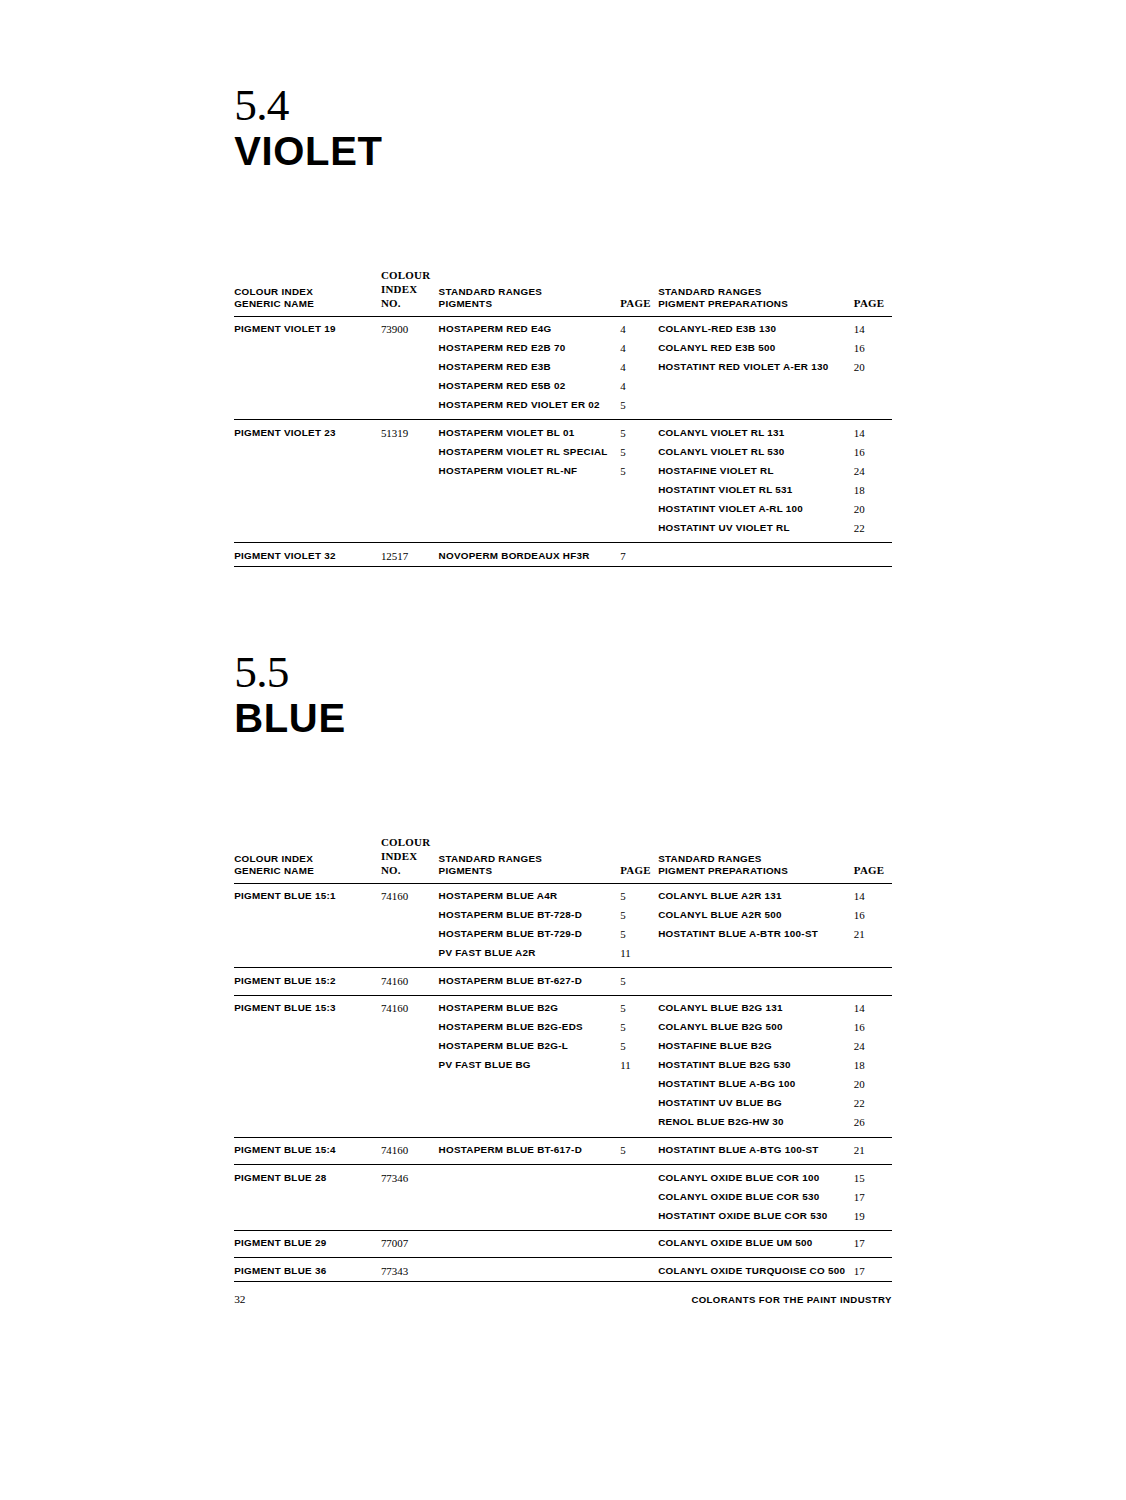5.4
VIOLET
| COLOUR INDEX GENERIC NAME | COLOUR INDEX NO. | STANDARD RANGES PIGMENTS | PAGE | STANDARD RANGES PIGMENT PREPARATIONS | PAGE |
| --- | --- | --- | --- | --- | --- |
| PIGMENT VIOLET 19 | 73900 | HOSTAPERM RED E4G | 4 | COLANYL-RED E3B 130 | 14 |
| | | HOSTAPERM RED E2B 70 | 4 | COLANYL RED E3B 500 | 16 |
| | | HOSTAPERM RED E3B | 4 | HOSTATINT RED VIOLET A-ER 130 | 20 |
| | | HOSTAPERM RED E5B 02 | 4 | | |
| | | HOSTAPERM RED VIOLET ER 02 | 5 | | |
| PIGMENT VIOLET 23 | 51319 | HOSTAPERM VIOLET BL 01 | 5 | COLANYL VIOLET RL 131 | 14 |
| | | HOSTAPERM VIOLET RL SPECIAL | 5 | COLANYL VIOLET RL 530 | 16 |
| | | HOSTAPERM VIOLET RL-NF | 5 | HOSTAFINE VIOLET RL | 24 |
| | | | | HOSTATINT VIOLET RL 531 | 18 |
| | | | | HOSTATINT VIOLET A-RL 100 | 20 |
| | | | | HOSTATINT UV VIOLET RL | 22 |
| PIGMENT VIOLET 32 | 12517 | NOVOPERM BORDEAUX HF3R | 7 | | |
5.5
BLUE
| COLOUR INDEX GENERIC NAME | COLOUR INDEX NO. | STANDARD RANGES PIGMENTS | PAGE | STANDARD RANGES PIGMENT PREPARATIONS | PAGE |
| --- | --- | --- | --- | --- | --- |
| PIGMENT BLUE 15:1 | 74160 | HOSTAPERM BLUE A4R | 5 | COLANYL BLUE A2R 131 | 14 |
| | | HOSTAPERM BLUE BT-728-D | 5 | COLANYL BLUE A2R 500 | 16 |
| | | HOSTAPERM BLUE BT-729-D | 5 | HOSTATINT BLUE A-BTR 100-ST | 21 |
| | | PV FAST BLUE A2R | 11 | | |
| PIGMENT BLUE 15:2 | 74160 | HOSTAPERM BLUE BT-627-D | 5 | | |
| PIGMENT BLUE 15:3 | 74160 | HOSTAPERM BLUE B2G | 5 | COLANYL BLUE B2G 131 | 14 |
| | | HOSTAPERM BLUE B2G-EDS | 5 | COLANYL BLUE B2G 500 | 16 |
| | | HOSTAPERM BLUE B2G-L | 5 | HOSTAFINE BLUE B2G | 24 |
| | | PV FAST BLUE BG | 11 | HOSTATINT BLUE B2G 530 | 18 |
| | | | | HOSTATINT BLUE A-BG 100 | 20 |
| | | | | HOSTATINT UV BLUE BG | 22 |
| | | | | RENOL BLUE B2G-HW 30 | 26 |
| PIGMENT BLUE 15:4 | 74160 | HOSTAPERM BLUE BT-617-D | 5 | HOSTATINT BLUE A-BTG 100-ST | 21 |
| PIGMENT BLUE 28 | 77346 | | | COLANYL OXIDE BLUE COR 100 | 15 |
| | | | | COLANYL OXIDE BLUE COR 530 | 17 |
| | | | | HOSTATINT OXIDE BLUE COR 530 | 19 |
| PIGMENT BLUE 29 | 77007 | | | COLANYL OXIDE BLUE UM 500 | 17 |
| PIGMENT BLUE 36 | 77343 | | | COLANYL OXIDE TURQUOISE CO 500 | 17 |
32 COLORANTS FOR THE PAINT INDUSTRY